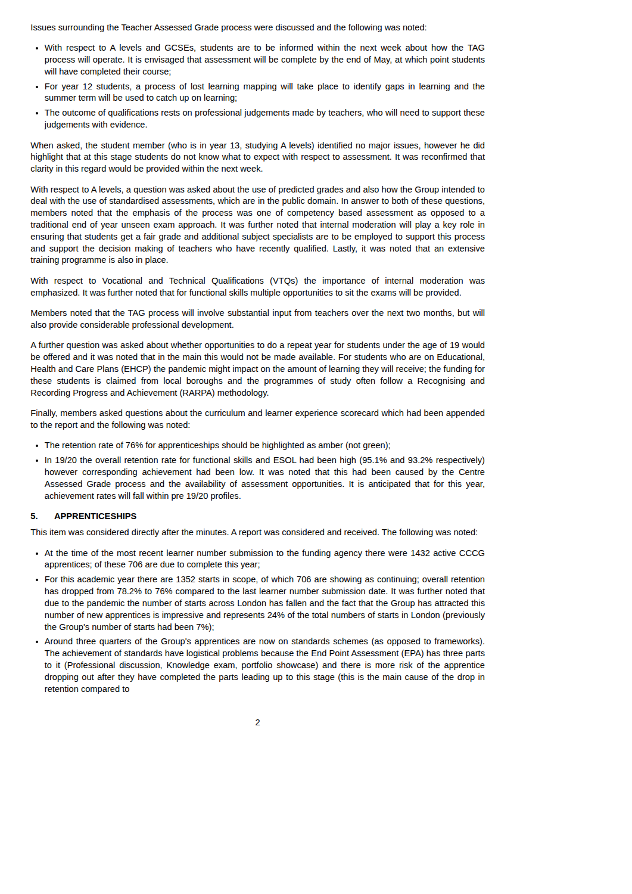Issues surrounding the Teacher Assessed Grade process were discussed and the following was noted:
With respect to A levels and GCSEs, students are to be informed within the next week about how the TAG process will operate. It is envisaged that assessment will be complete by the end of May, at which point students will have completed their course;
For year 12 students, a process of lost learning mapping will take place to identify gaps in learning and the summer term will be used to catch up on learning;
The outcome of qualifications rests on professional judgements made by teachers, who will need to support these judgements with evidence.
When asked, the student member (who is in year 13, studying A levels) identified no major issues, however he did highlight that at this stage students do not know what to expect with respect to assessment. It was reconfirmed that clarity in this regard would be provided within the next week.
With respect to A levels, a question was asked about the use of predicted grades and also how the Group intended to deal with the use of standardised assessments, which are in the public domain. In answer to both of these questions, members noted that the emphasis of the process was one of competency based assessment as opposed to a traditional end of year unseen exam approach. It was further noted that internal moderation will play a key role in ensuring that students get a fair grade and additional subject specialists are to be employed to support this process and support the decision making of teachers who have recently qualified. Lastly, it was noted that an extensive training programme is also in place.
With respect to Vocational and Technical Qualifications (VTQs) the importance of internal moderation was emphasized. It was further noted that for functional skills multiple opportunities to sit the exams will be provided.
Members noted that the TAG process will involve substantial input from teachers over the next two months, but will also provide considerable professional development.
A further question was asked about whether opportunities to do a repeat year for students under the age of 19 would be offered and it was noted that in the main this would not be made available. For students who are on Educational, Health and Care Plans (EHCP) the pandemic might impact on the amount of learning they will receive; the funding for these students is claimed from local boroughs and the programmes of study often follow a Recognising and Recording Progress and Achievement (RARPA) methodology.
Finally, members asked questions about the curriculum and learner experience scorecard which had been appended to the report and the following was noted:
The retention rate of 76% for apprenticeships should be highlighted as amber (not green);
In 19/20 the overall retention rate for functional skills and ESOL had been high (95.1% and 93.2% respectively) however corresponding achievement had been low. It was noted that this had been caused by the Centre Assessed Grade process and the availability of assessment opportunities. It is anticipated that for this year, achievement rates will fall within pre 19/20 profiles.
5.
Apprenticeships
This item was considered directly after the minutes. A report was considered and received. The following was noted:
At the time of the most recent learner number submission to the funding agency there were 1432 active CCCG apprentices; of these 706 are due to complete this year;
For this academic year there are 1352 starts in scope, of which 706 are showing as continuing; overall retention has dropped from 78.2% to 76% compared to the last learner number submission date. It was further noted that due to the pandemic the number of starts across London has fallen and the fact that the Group has attracted this number of new apprentices is impressive and represents 24% of the total numbers of starts in London (previously the Group's number of starts had been 7%);
Around three quarters of the Group's apprentices are now on standards schemes (as opposed to frameworks). The achievement of standards have logistical problems because the End Point Assessment (EPA) has three parts to it (Professional discussion, Knowledge exam, portfolio showcase) and there is more risk of the apprentice dropping out after they have completed the parts leading up to this stage (this is the main cause of the drop in retention compared to
2